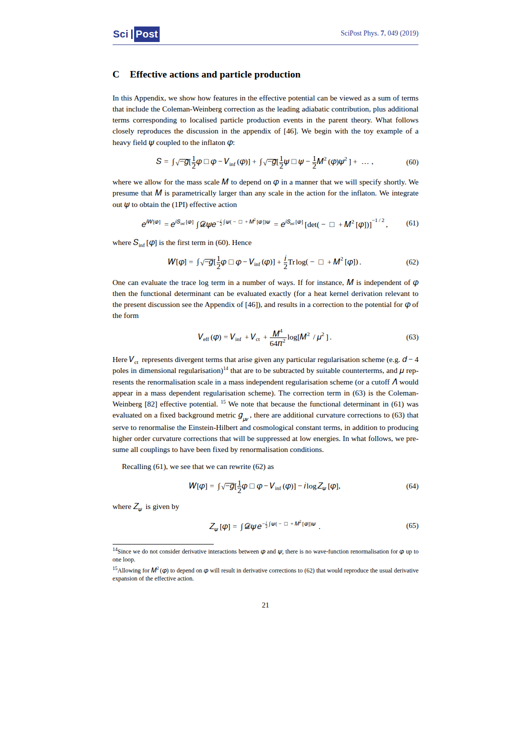Sci Post
SciPost Phys. 7, 049 (2019)
CEffective actions and particle production
In this Appendix, we show how features in the effective potential can be viewed as a sum of terms that include the Coleman-Weinberg correction as the leading adiabatic contribution, plus additional terms corresponding to localised particle production events in the parent theory. What follows closely reproduces the discussion in the appendix of [46]. We begin with the toy example of a heavy field ψ coupled to the inflaton φ:
S= ∫−g [ 12φ□φ −Vinf(φ) ] + ∫−g [ 12ψ□ψ −12M2(φ)ψ2 ] +…,
(60)
where we allow for the mass scale M to depend on φ in a manner that we will specify shortly. We presume that M is parametrically larger than any scale in the action for the inflaton. We integrate out ψ to obtain the (1PI) effective action
eiW[φ] = eiSinf[φ] ∫𝒟ψ e−i2∫ψ(−□+M2[φ])ψ = eiSinf[φ] [det(−□+M2[φ])]−1/2 ,
(61)
where Sinf[φ] is the first term in (60). Hence
W[φ]= ∫−g [ 12φ□φ −Vinf(φ) ] + i2 Trlog(−□+M2[φ]) .
(62)
One can evaluate the trace log term in a number of ways. If for instance, M is independent of φ then the functional determinant can be evaluated exactly (for a heat kernel derivation relevant to the present discussion see the Appendix of [46]), and results in a correction to the potential for φ of the form
Veff(φ)= Vinf+Vct + M464π2 log[M2/μ2] .
(63)
Here Vct represents divergent terms that arise given any particular regularisation scheme (e.g. d−4 poles in dimensional regularisation)14 that are to be subtracted by suitable counterterms, and μ represents the renormalisation scale in a mass independent regularisation scheme (or a cutoff Λ would appear in a mass dependent regularisation scheme). The correction term in (63) is the Coleman-Weinberg [82] effective potential. 15 We note that because the functional determinant in (61) was evaluated on a fixed background metric gμν, there are additional curvature corrections to (63) that serve to renormalise the Einstein-Hilbert and cosmological constant terms, in addition to producing higher order curvature corrections that will be suppressed at low energies. In what follows, we presume all couplings to have been fixed by renormalisation conditions.
Recalling (61), we see that we can rewrite (62) as
W[φ]= ∫−g [ 12φ□φ −Vinf(φ) ] −ilogZψ[φ] ,
(64)
where Zψ is given by
Zψ[φ]= ∫𝒟ψ e−i2∫ψ(−□+M2[φ])ψ .
(65)
14Since we do not consider derivative interactions between φ and ψ, there is no wave-function renormalisation for φ up to one loop.
15Allowing for M2(φ) to depend on φ will result in derivative corrections to (62) that would reproduce the usual derivative expansion of the effective action.
21